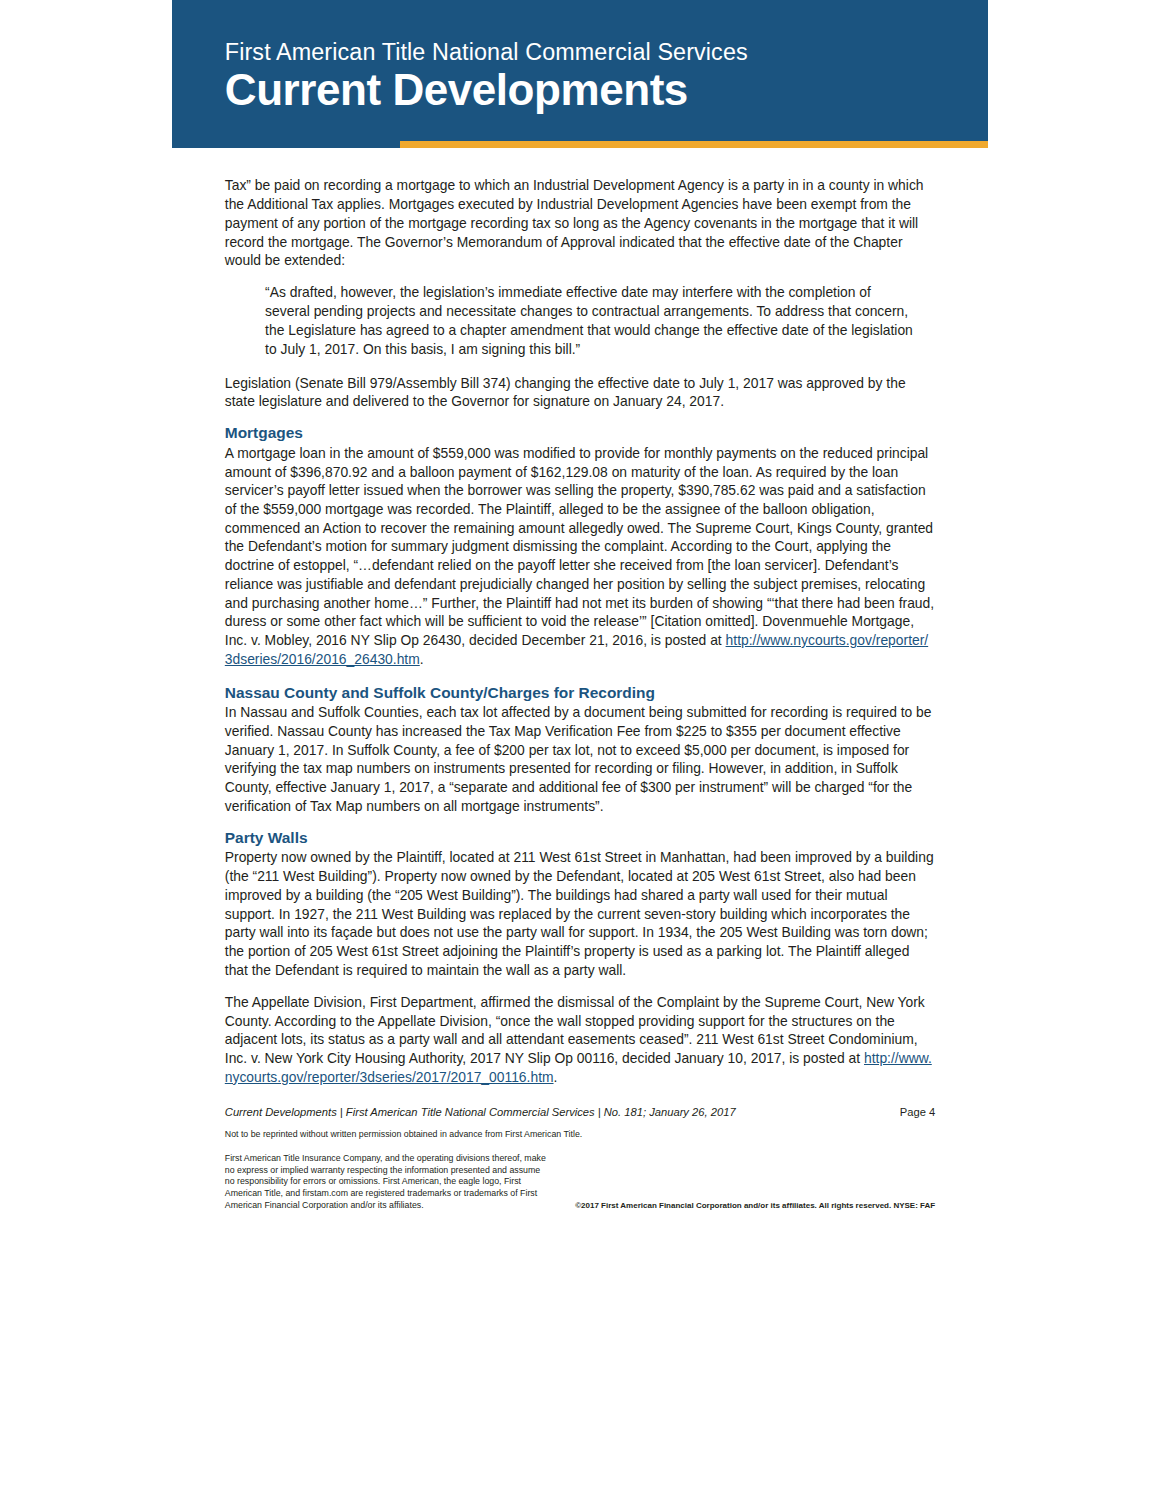First American Title National Commercial Services
Current Developments
Tax” be paid on recording a mortgage to which an Industrial Development Agency is a party in in a county in which the Additional Tax applies. Mortgages executed by Industrial Development Agencies have been exempt from the payment of any portion of the mortgage recording tax so long as the Agency covenants in the mortgage that it will record the mortgage. The Governor’s Memorandum of Approval indicated that the effective date of the Chapter would be extended:
“As drafted, however, the legislation’s immediate effective date may interfere with the completion of several pending projects and necessitate changes to contractual arrangements. To address that concern, the Legislature has agreed to a chapter amendment that would change the effective date of the legislation to July 1, 2017. On this basis, I am signing this bill.”
Legislation (Senate Bill 979/Assembly Bill 374) changing the effective date to July 1, 2017 was approved by the state legislature and delivered to the Governor for signature on January 24, 2017.
Mortgages
A mortgage loan in the amount of $559,000 was modified to provide for monthly payments on the reduced principal amount of $396,870.92 and a balloon payment of $162,129.08 on maturity of the loan. As required by the loan servicer’s payoff letter issued when the borrower was selling the property, $390,785.62 was paid and a satisfaction of the $559,000 mortgage was recorded. The Plaintiff, alleged to be the assignee of the balloon obligation, commenced an Action to recover the remaining amount allegedly owed. The Supreme Court, Kings County, granted the Defendant’s motion for summary judgment dismissing the complaint. According to the Court, applying the doctrine of estoppel, “…defendant relied on the payoff letter she received from [the loan servicer]. Defendant’s reliance was justifiable and defendant prejudicially changed her position by selling the subject premises, relocating and purchasing another home…” Further, the Plaintiff had not met its burden of showing “‘that there had been fraud, duress or some other fact which will be sufficient to void the release’” [Citation omitted]. Dovenmuehle Mortgage, Inc. v. Mobley, 2016 NY Slip Op 26430, decided December 21, 2016, is posted at http://www.nycourts.gov/reporter/3dseries/2016/2016_26430.htm.
Nassau County and Suffolk County/Charges for Recording
In Nassau and Suffolk Counties, each tax lot affected by a document being submitted for recording is required to be verified. Nassau County has increased the Tax Map Verification Fee from $225 to $355 per document effective January 1, 2017. In Suffolk County, a fee of $200 per tax lot, not to exceed $5,000 per document, is imposed for verifying the tax map numbers on instruments presented for recording or filing. However, in addition, in Suffolk County, effective January 1, 2017, a “separate and additional fee of $300 per instrument” will be charged “for the verification of Tax Map numbers on all mortgage instruments”.
Party Walls
Property now owned by the Plaintiff, located at 211 West 61st Street in Manhattan, had been improved by a building (the “211 West Building”). Property now owned by the Defendant, located at 205 West 61st Street, also had been improved by a building (the “205 West Building”). The buildings had shared a party wall used for their mutual support. In 1927, the 211 West Building was replaced by the current seven-story building which incorporates the party wall into its façade but does not use the party wall for support. In 1934, the 205 West Building was torn down; the portion of 205 West 61st Street adjoining the Plaintiff’s property is used as a parking lot. The Plaintiff alleged that the Defendant is required to maintain the wall as a party wall.
The Appellate Division, First Department, affirmed the dismissal of the Complaint by the Supreme Court, New York County. According to the Appellate Division, “once the wall stopped providing support for the structures on the adjacent lots, its status as a party wall and all attendant easements ceased”. 211 West 61st Street Condominium, Inc. v. New York City Housing Authority, 2017 NY Slip Op 00116, decided January 10, 2017, is posted at http://www.nycourts.gov/reporter/3dseries/2017/2017_00116.htm.
Current Developments | First American Title National Commercial Services | No. 181; January 26, 2017 Page 4
Not to be reprinted without written permission obtained in advance from First American Title.
First American Title Insurance Company, and the operating divisions thereof, make no express or implied warranty respecting the information presented and assume no responsibility for errors or omissions. First American, the eagle logo, First American Title, and firstam.com are registered trademarks or trademarks of First American Financial Corporation and/or its affiliates.
©2017 First American Financial Corporation and/or its affiliates. All rights reserved. NYSE: FAF